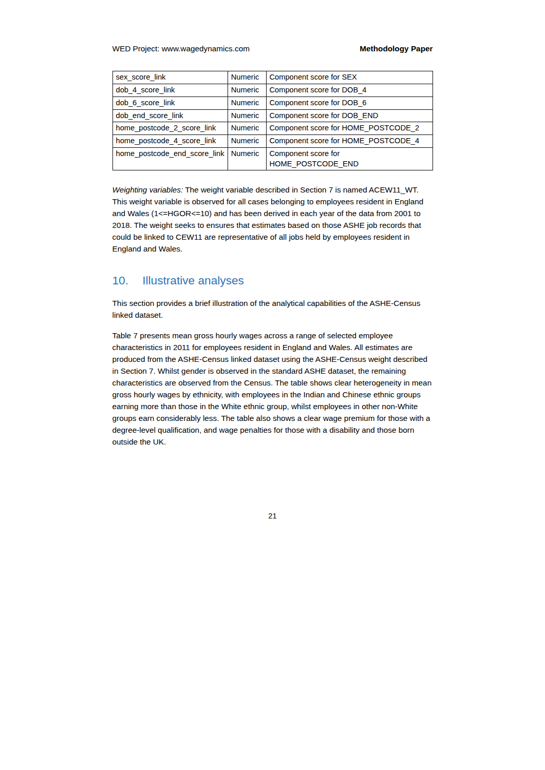WED Project: www.wagedynamics.com
Methodology Paper
| sex_score_link | Numeric | Component score for SEX |
| dob_4_score_link | Numeric | Component score for DOB_4 |
| dob_6_score_link | Numeric | Component score for DOB_6 |
| dob_end_score_link | Numeric | Component score for DOB_END |
| home_postcode_2_score_link | Numeric | Component score for HOME_POSTCODE_2 |
| home_postcode_4_score_link | Numeric | Component score for HOME_POSTCODE_4 |
| home_postcode_end_score_link | Numeric | Component score for HOME_POSTCODE_END |
Weighting variables: The weight variable described in Section 7 is named ACEW11_WT. This weight variable is observed for all cases belonging to employees resident in England and Wales (1<=HGOR<=10) and has been derived in each year of the data from 2001 to 2018. The weight seeks to ensures that estimates based on those ASHE job records that could be linked to CEW11 are representative of all jobs held by employees resident in England and Wales.
10. Illustrative analyses
This section provides a brief illustration of the analytical capabilities of the ASHE-Census linked dataset.
Table 7 presents mean gross hourly wages across a range of selected employee characteristics in 2011 for employees resident in England and Wales. All estimates are produced from the ASHE-Census linked dataset using the ASHE-Census weight described in Section 7. Whilst gender is observed in the standard ASHE dataset, the remaining characteristics are observed from the Census. The table shows clear heterogeneity in mean gross hourly wages by ethnicity, with employees in the Indian and Chinese ethnic groups earning more than those in the White ethnic group, whilst employees in other non-White groups earn considerably less. The table also shows a clear wage premium for those with a degree-level qualification, and wage penalties for those with a disability and those born outside the UK.
21